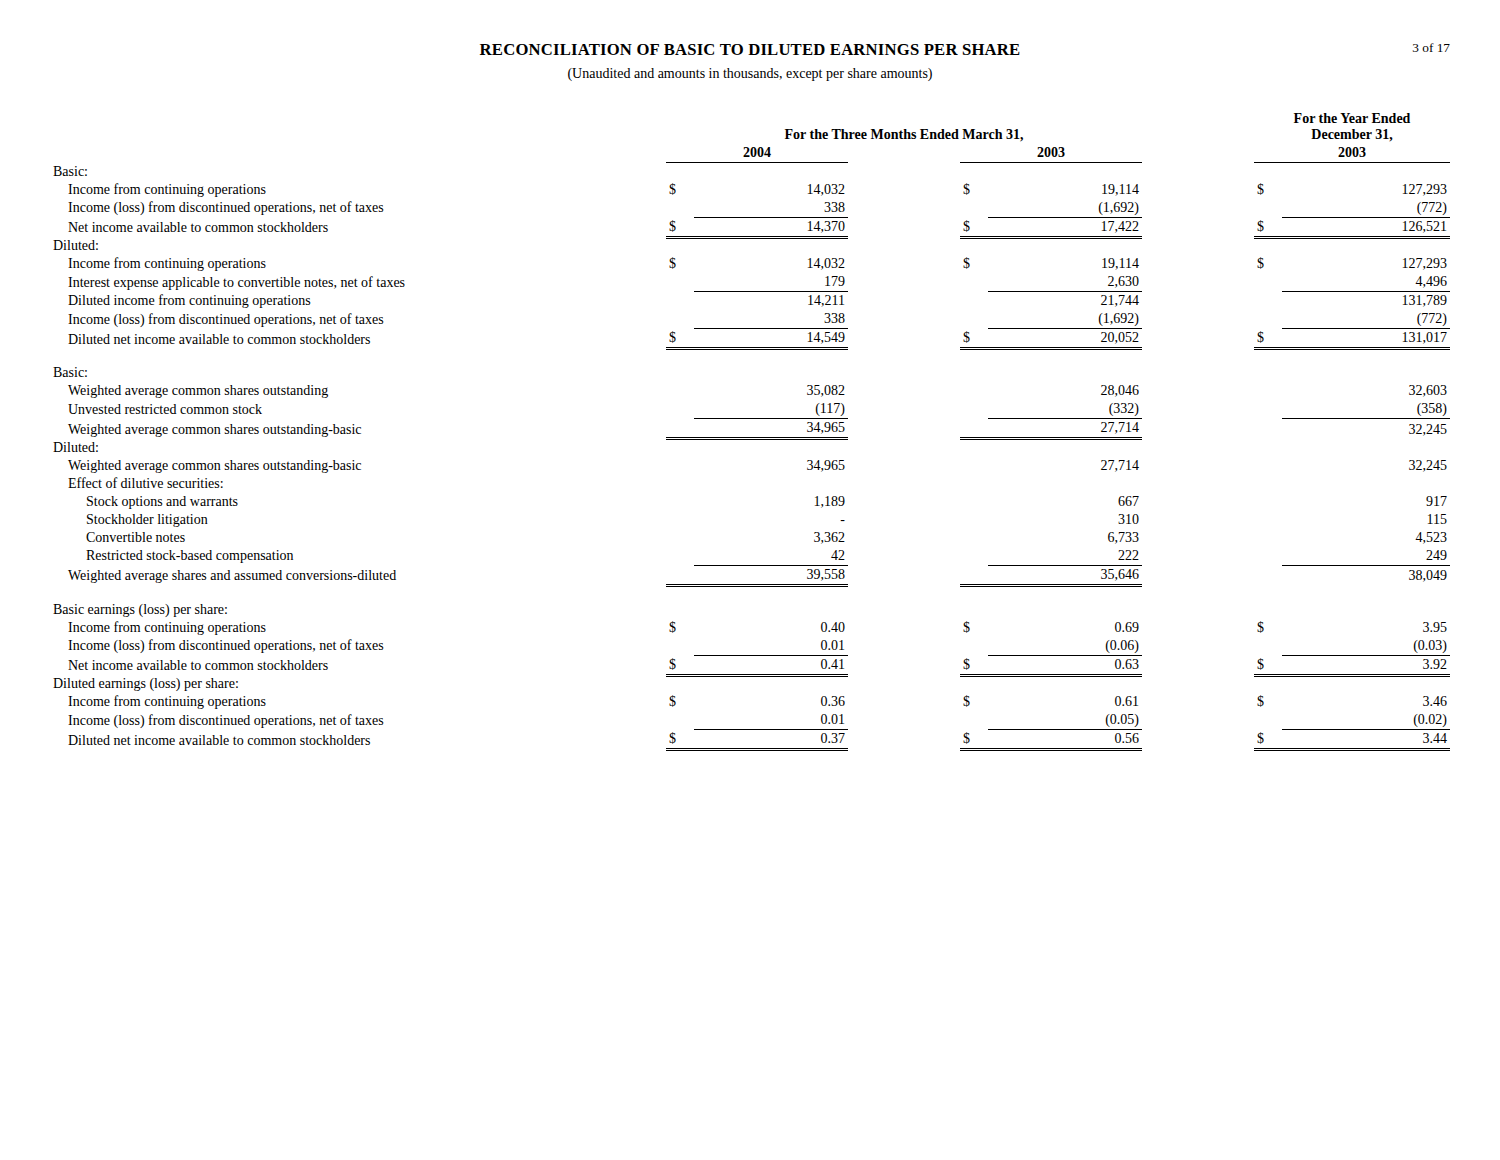3 of 17
RECONCILIATION OF BASIC TO DILUTED EARNINGS PER SHARE
(Unaudited and amounts in thousands, except per share amounts)
| | For the Three Months Ended March 31, | | For the Year Ended December 31, |
| | 2004 | | 2003 | | 2003 |
| Basic: | |
| Income from continuing operations | $ | 14,032 | | $ | 19,114 | | $ | 127,293 |
| Income (loss) from discontinued operations, net of taxes | | 338 | | | (1,692) | | | (772) |
| Net income available to common stockholders | $ | 14,370 | | $ | 17,422 | | $ | 126,521 |
| Diluted: | |
| Income from continuing operations | $ | 14,032 | | $ | 19,114 | | $ | 127,293 |
| Interest expense applicable to convertible notes, net of taxes | | 179 | | | 2,630 | | | 4,496 |
| Diluted income from continuing operations | | 14,211 | | | 21,744 | | | 131,789 |
| Income (loss) from discontinued operations, net of taxes | | 338 | | | (1,692) | | | (772) |
| Diluted net income available to common stockholders | $ | 14,549 | | $ | 20,052 | | $ | 131,017 |
| Basic: | |
| Weighted average common shares outstanding | | 35,082 | | | 28,046 | | | 32,603 |
| Unvested restricted common stock | | (117) | | | (332) | | | (358) |
| Weighted average common shares outstanding-basic | | 34,965 | | | 27,714 | | | 32,245 |
| Diluted: | |
| Weighted average common shares outstanding-basic | | 34,965 | | | 27,714 | | | 32,245 |
| Effect of dilutive securities: | |
| Stock options and warrants | | 1,189 | | | 667 | | | 917 |
| Stockholder litigation | | - | | | 310 | | | 115 |
| Convertible notes | | 3,362 | | | 6,733 | | | 4,523 |
| Restricted stock-based compensation | | 42 | | | 222 | | | 249 |
| Weighted average shares and assumed conversions-diluted | | 39,558 | | | 35,646 | | | 38,049 |
| Basic earnings (loss) per share: | |
| Income from continuing operations | $ | 0.40 | | $ | 0.69 | | $ | 3.95 |
| Income (loss) from discontinued operations, net of taxes | | 0.01 | | | (0.06) | | | (0.03) |
| Net income available to common stockholders | $ | 0.41 | | $ | 0.63 | | $ | 3.92 |
| Diluted earnings (loss) per share: | |
| Income from continuing operations | $ | 0.36 | | $ | 0.61 | | $ | 3.46 |
| Income (loss) from discontinued operations, net of taxes | | 0.01 | | | (0.05) | | | (0.02) |
| Diluted net income available to common stockholders | $ | 0.37 | | $ | 0.56 | | $ | 3.44 |